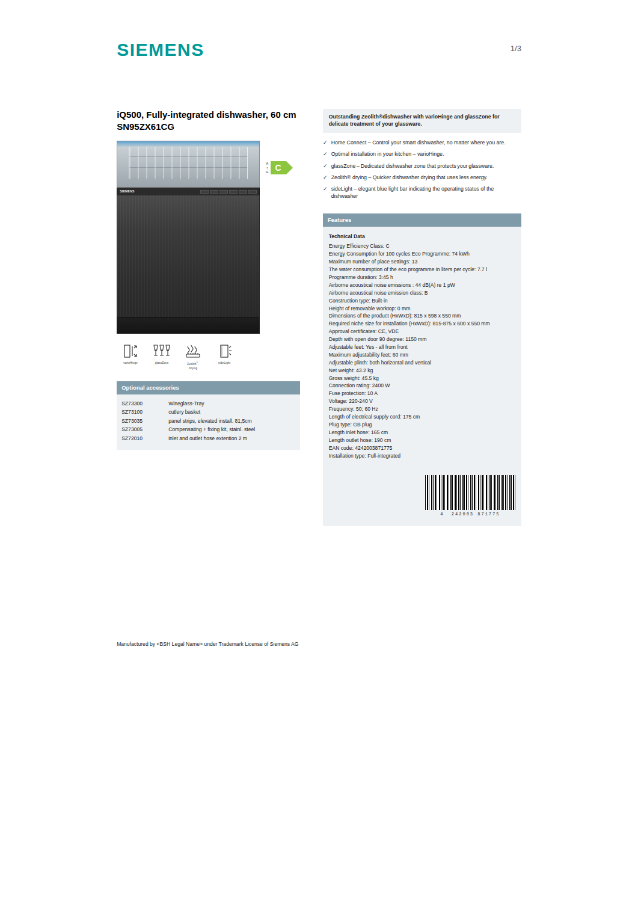SIEMENS
1/3
iQ500, Fully-integrated dishwasher, 60 cm SN95ZX61CG
SIEMENS
A
↑
G
C
varioHinge
glassZone
Zeolith®-
Drying
sideLight
Optional accessories
| SZ73300 | Wineglass-Tray |
| SZ73100 | cutlery basket |
| SZ73035 | panel strips, elevated install. 81,5cm |
| SZ73005 | Compensating + fixing kit, stainl. steel |
| SZ72010 | inlet and outlet hose extention 2 m |
Outstanding Zeolith®dishwasher with varioHinge and glassZone for delicate treatment of your glassware.
Home Connect – Control your smart dishwasher, no matter where you are.
Optimal installation in your kitchen – varioHinge.
glassZone – Dedicated dishwasher zone that protects your glassware.
Zeolith® drying – Quicker dishwasher drying that uses less energy.
sideLight – elegant blue light bar indicating the operating status of the dishwasher
Features
Technical Data
Energy Efficiency Class: C
Energy Consumption for 100 cycles Eco Programme: 74 kWh
Maximum number of place settings: 13
The water consumption of the eco programme in liters per cycle: 7.7 l
Programme duration: 3:45 h
Airborne acoustical noise emissions : 44 dB(A) re 1 pW
Airborne acoustical noise emission class: B
Construction type: Built-in
Height of removable worktop: 0 mm
Dimensions of the product (HxWxD): 815 x 598 x 550 mm
Required niche size for installation (HxWxD): 815-875 x 600 x 550 mm
Approval certificates: CE, VDE
Depth with open door 90 degree: 1150 mm
Adjustable feet: Yes - all from front
Maximum adjustability feet: 60 mm
Adjustable plinth: both horizontal and vertical
Net weight: 43.2 kg
Gross weight: 45.5 kg
Connection rating: 2400 W
Fuse protection: 10 A
Voltage: 220-240 V
Frequency: 50; 60 Hz
Length of electrical supply cord: 175 cm
Plug type: GB plug
Length inlet hose: 165 cm
Length outlet hose: 190 cm
EAN code: 4242003871775
Installation type: Full-integrated
4 242003 871775
Manufactured by <BSH Legal Name> under Trademark License of Siemens AG